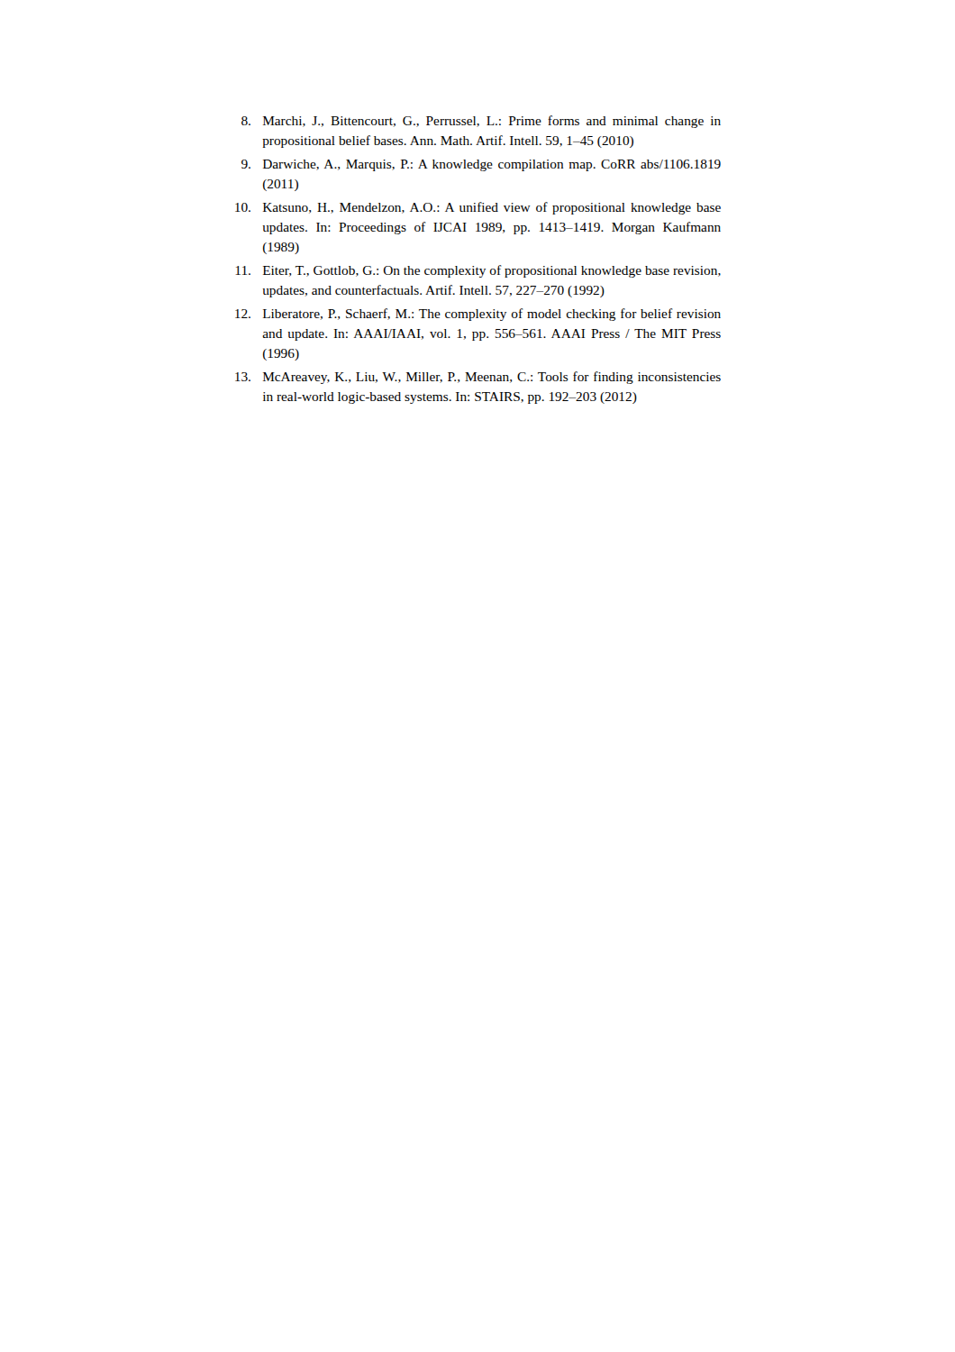8. Marchi, J., Bittencourt, G., Perrussel, L.: Prime forms and minimal change in propositional belief bases. Ann. Math. Artif. Intell. 59, 1–45 (2010)
9. Darwiche, A., Marquis, P.: A knowledge compilation map. CoRR abs/1106.1819 (2011)
10. Katsuno, H., Mendelzon, A.O.: A unified view of propositional knowledge base updates. In: Proceedings of IJCAI 1989, pp. 1413–1419. Morgan Kaufmann (1989)
11. Eiter, T., Gottlob, G.: On the complexity of propositional knowledge base revision, updates, and counterfactuals. Artif. Intell. 57, 227–270 (1992)
12. Liberatore, P., Schaerf, M.: The complexity of model checking for belief revision and update. In: AAAI/IAAI, vol. 1, pp. 556–561. AAAI Press / The MIT Press (1996)
13. McAreavey, K., Liu, W., Miller, P., Meenan, C.: Tools for finding inconsistencies in real-world logic-based systems. In: STAIRS, pp. 192–203 (2012)